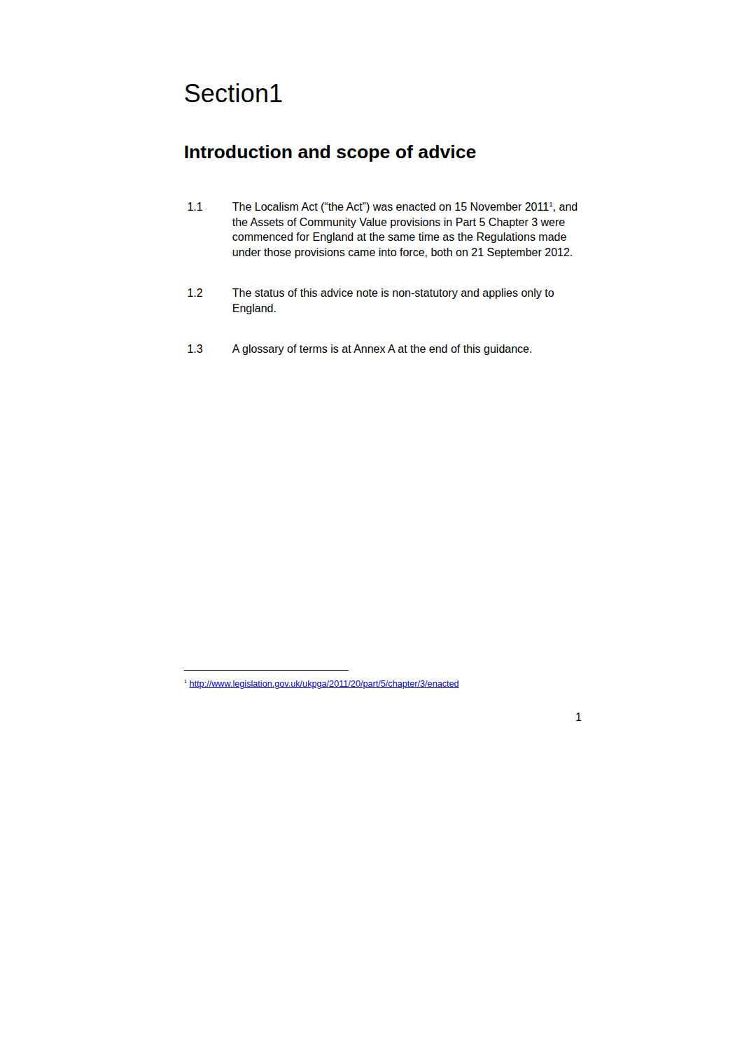Section1
Introduction and scope of advice
1.1
The Localism Act (“the Act”) was enacted on 15 November 20111, and the Assets of Community Value provisions in Part 5 Chapter 3 were commenced for England at the same time as the Regulations made under those provisions came into force, both on 21 September 2012.
1.2
The status of this advice note is non-statutory and applies only to England.
1.3
A glossary of terms is at Annex A at the end of this guidance.
1 http://www.legislation.gov.uk/ukpga/2011/20/part/5/chapter/3/enacted
1